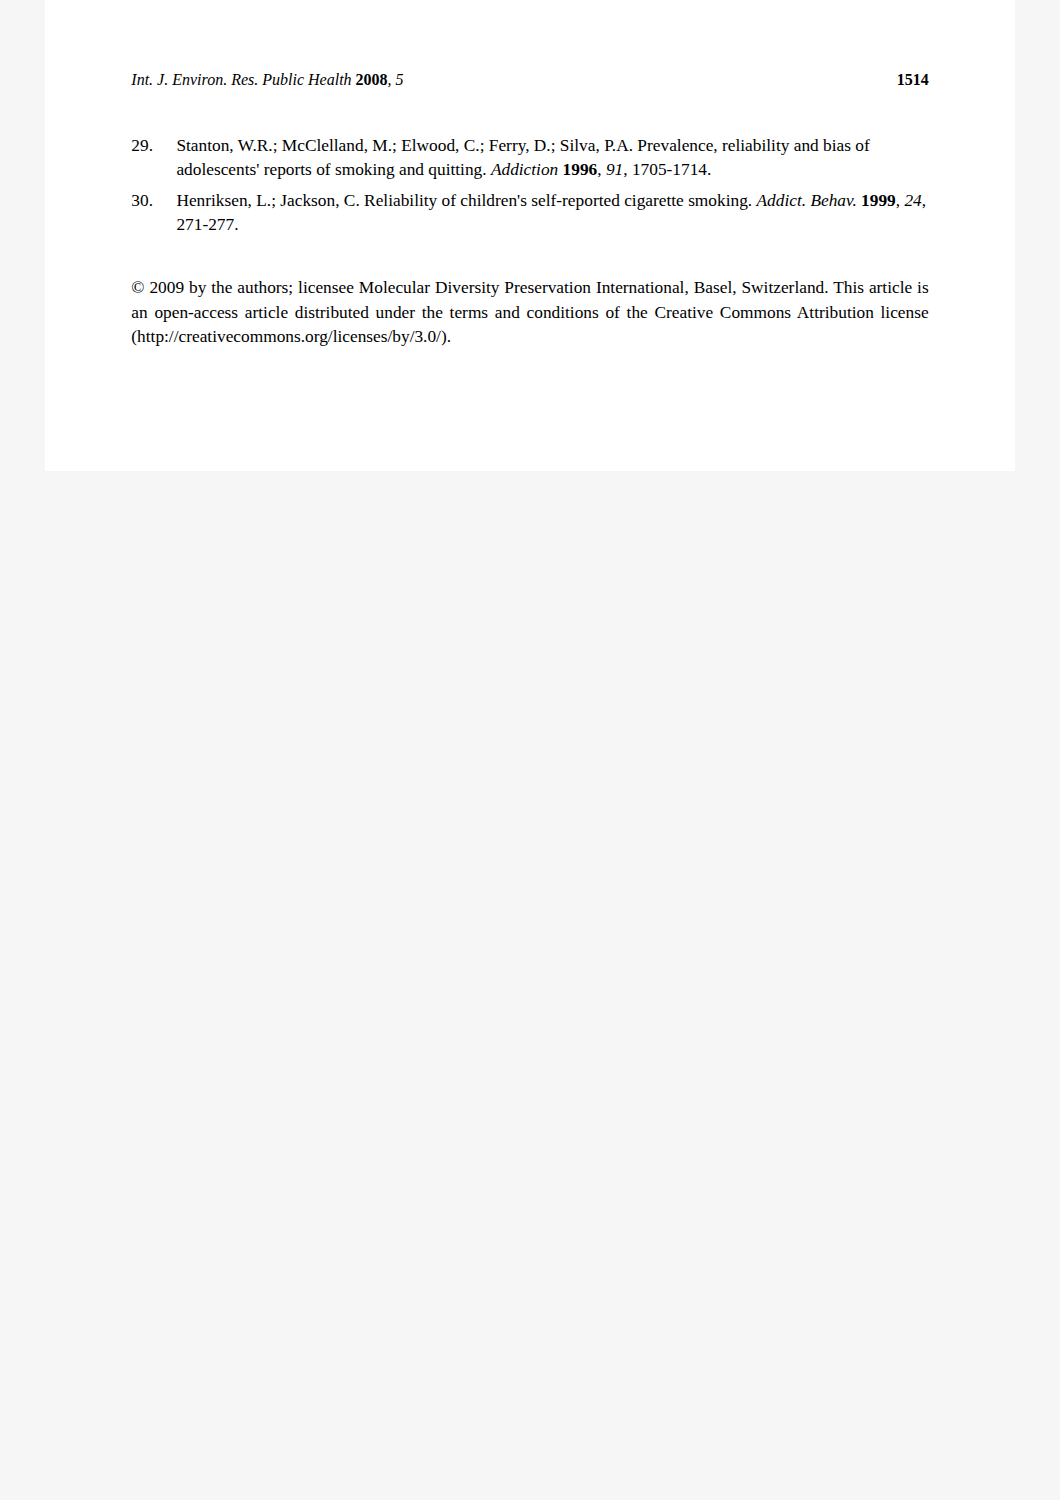Int. J. Environ. Res. Public Health 2008, 5 1514
29. Stanton, W.R.; McClelland, M.; Elwood, C.; Ferry, D.; Silva, P.A. Prevalence, reliability and bias of adolescents' reports of smoking and quitting. Addiction 1996, 91, 1705-1714.
30. Henriksen, L.; Jackson, C. Reliability of children's self-reported cigarette smoking. Addict. Behav. 1999, 24, 271-277.
© 2009 by the authors; licensee Molecular Diversity Preservation International, Basel, Switzerland. This article is an open-access article distributed under the terms and conditions of the Creative Commons Attribution license (http://creativecommons.org/licenses/by/3.0/).